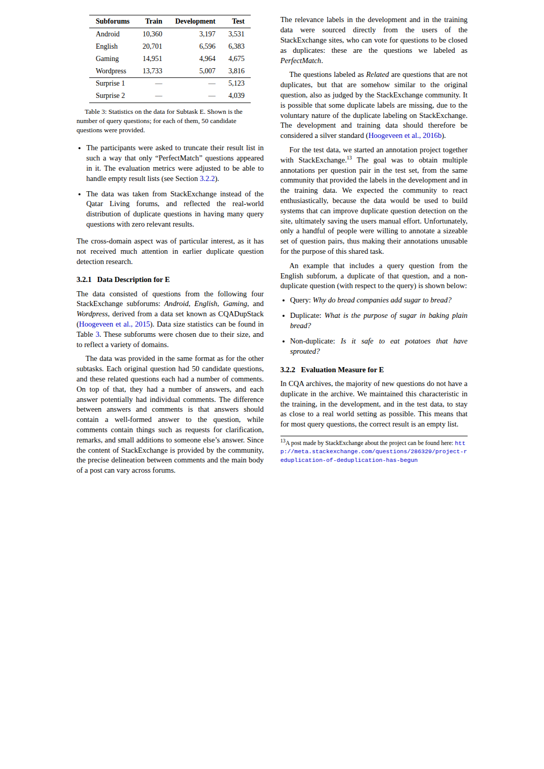| Subforums | Train | Development | Test |
| --- | --- | --- | --- |
| Android | 10,360 | 3,197 | 3,531 |
| English | 20,701 | 6,596 | 6,383 |
| Gaming | 14,951 | 4,964 | 4,675 |
| Wordpress | 13,733 | 5,007 | 3,816 |
| Surprise 1 | — | — | 5,123 |
| Surprise 2 | — | — | 4,039 |
Table 3: Statistics on the data for Subtask E. Shown is the number of query questions; for each of them, 50 candidate questions were provided.
The participants were asked to truncate their result list in such a way that only “PerfectMatch” questions appeared in it. The evaluation metrics were adjusted to be able to handle empty result lists (see Section 3.2.2).
The data was taken from StackExchange instead of the Qatar Living forums, and reflected the real-world distribution of duplicate questions in having many query questions with zero relevant results.
The cross-domain aspect was of particular interest, as it has not received much attention in earlier duplicate question detection research.
3.2.1 Data Description for E
The data consisted of questions from the following four StackExchange subforums: Android, English, Gaming, and Wordpress, derived from a data set known as CQADupStack (Hoogeveen et al., 2015). Data size statistics can be found in Table 3. These subforums were chosen due to their size, and to reflect a variety of domains.
The data was provided in the same format as for the other subtasks. Each original question had 50 candidate questions, and these related questions each had a number of comments. On top of that, they had a number of answers, and each answer potentially had individual comments. The difference between answers and comments is that answers should contain a well-formed answer to the question, while comments contain things such as requests for clarification, remarks, and small additions to someone else’s answer. Since the content of StackExchange is provided by the community, the precise delineation between comments and the main body of a post can vary across forums.
The relevance labels in the development and in the training data were sourced directly from the users of the StackExchange sites, who can vote for questions to be closed as duplicates: these are the questions we labeled as PerfectMatch.
The questions labeled as Related are questions that are not duplicates, but that are somehow similar to the original question, also as judged by the StackExchange community. It is possible that some duplicate labels are missing, due to the voluntary nature of the duplicate labeling on StackExchange. The development and training data should therefore be considered a silver standard (Hoogeveen et al., 2016b).
For the test data, we started an annotation project together with StackExchange.13 The goal was to obtain multiple annotations per question pair in the test set, from the same community that provided the labels in the development and in the training data. We expected the community to react enthusiastically, because the data would be used to build systems that can improve duplicate question detection on the site, ultimately saving the users manual effort. Unfortunately, only a handful of people were willing to annotate a sizeable set of question pairs, thus making their annotations unusable for the purpose of this shared task.
An example that includes a query question from the English subforum, a duplicate of that question, and a non-duplicate question (with respect to the query) is shown below:
Query: Why do bread companies add sugar to bread?
Duplicate: What is the purpose of sugar in baking plain bread?
Non-duplicate: Is it safe to eat potatoes that have sprouted?
3.2.2 Evaluation Measure for E
In CQA archives, the majority of new questions do not have a duplicate in the archive. We maintained this characteristic in the training, in the development, and in the test data, to stay as close to a real world setting as possible. This means that for most query questions, the correct result is an empty list.
13A post made by StackExchange about the project can be found here: http://meta.stackexchange.com/questions/286329/project-reduplication-of-deduplication-has-begun